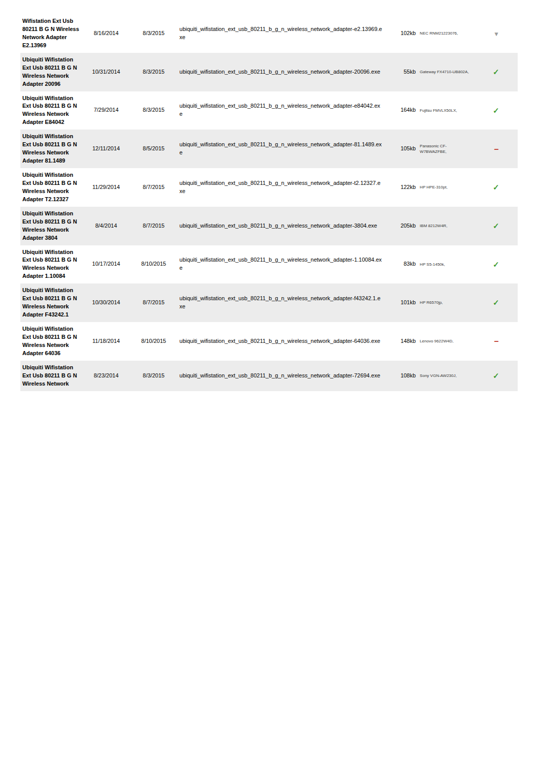| Wifistation Ext Usb 80211 B G N Wireless Network Adapter E2.13969 | 8/16/2014 | 8/3/2015 | ubiquiti_wifistation_ext_usb_80211_b_g_n_wireless_network_adapter-e2.13969.exe | 102kb | NEC RNM21223076, | ▼ |
| Ubiquiti Wifistation Ext Usb 80211 B G N Wireless Network Adapter 20096 | 10/31/2014 | 8/3/2015 | ubiquiti_wifistation_ext_usb_80211_b_g_n_wireless_network_adapter-20096.exe | 55kb | Gateway FX4710-UB802A, | ✓ |
| Ubiquiti Wifistation Ext Usb 80211 B G N Wireless Network Adapter E84042 | 7/29/2014 | 8/3/2015 | ubiquiti_wifistation_ext_usb_80211_b_g_n_wireless_network_adapter-e84042.exe | 164kb | Fujitsu FMVLX50LX, | ✓ |
| Ubiquiti Wifistation Ext Usb 80211 B G N Wireless Network Adapter 81.1489 | 12/11/2014 | 8/5/2015 | ubiquiti_wifistation_ext_usb_80211_b_g_n_wireless_network_adapter-81.1489.exe | 105kb | Panasonic CF-W7BWAZFBE, | – |
| Ubiquiti Wifistation Ext Usb 80211 B G N Wireless Network Adapter T2.12327 | 11/29/2014 | 8/7/2015 | ubiquiti_wifistation_ext_usb_80211_b_g_n_wireless_network_adapter-t2.12327.exe | 122kb | HP HPE-310pt, | ✓ |
| Ubiquiti Wifistation Ext Usb 80211 B G N Wireless Network Adapter 3804 | 8/4/2014 | 8/7/2015 | ubiquiti_wifistation_ext_usb_80211_b_g_n_wireless_network_adapter-3804.exe | 205kb | IBM 8212W4R, | ✓ |
| Ubiquiti Wifistation Ext Usb 80211 B G N Wireless Network Adapter 1.10084 | 10/17/2014 | 8/10/2015 | ubiquiti_wifistation_ext_usb_80211_b_g_n_wireless_network_adapter-1.10084.exe | 83kb | HP S5-1450k, | ✓ |
| Ubiquiti Wifistation Ext Usb 80211 B G N Wireless Network Adapter F43242.1 | 10/30/2014 | 8/7/2015 | ubiquiti_wifistation_ext_usb_80211_b_g_n_wireless_network_adapter-f43242.1.exe | 101kb | HP R6570jp, | ✓ |
| Ubiquiti Wifistation Ext Usb 80211 B G N Wireless Network Adapter 64036 | 11/18/2014 | 8/10/2015 | ubiquiti_wifistation_ext_usb_80211_b_g_n_wireless_network_adapter-64036.exe | 148kb | Lenovo 9622W4D, | – |
| Ubiquiti Wifistation Ext Usb 80211 B G N Wireless Network | 8/23/2014 | 8/3/2015 | ubiquiti_wifistation_ext_usb_80211_b_g_n_wireless_network_adapter-72694.exe | 108kb | Sony VGN-AW230J, | ✓ |